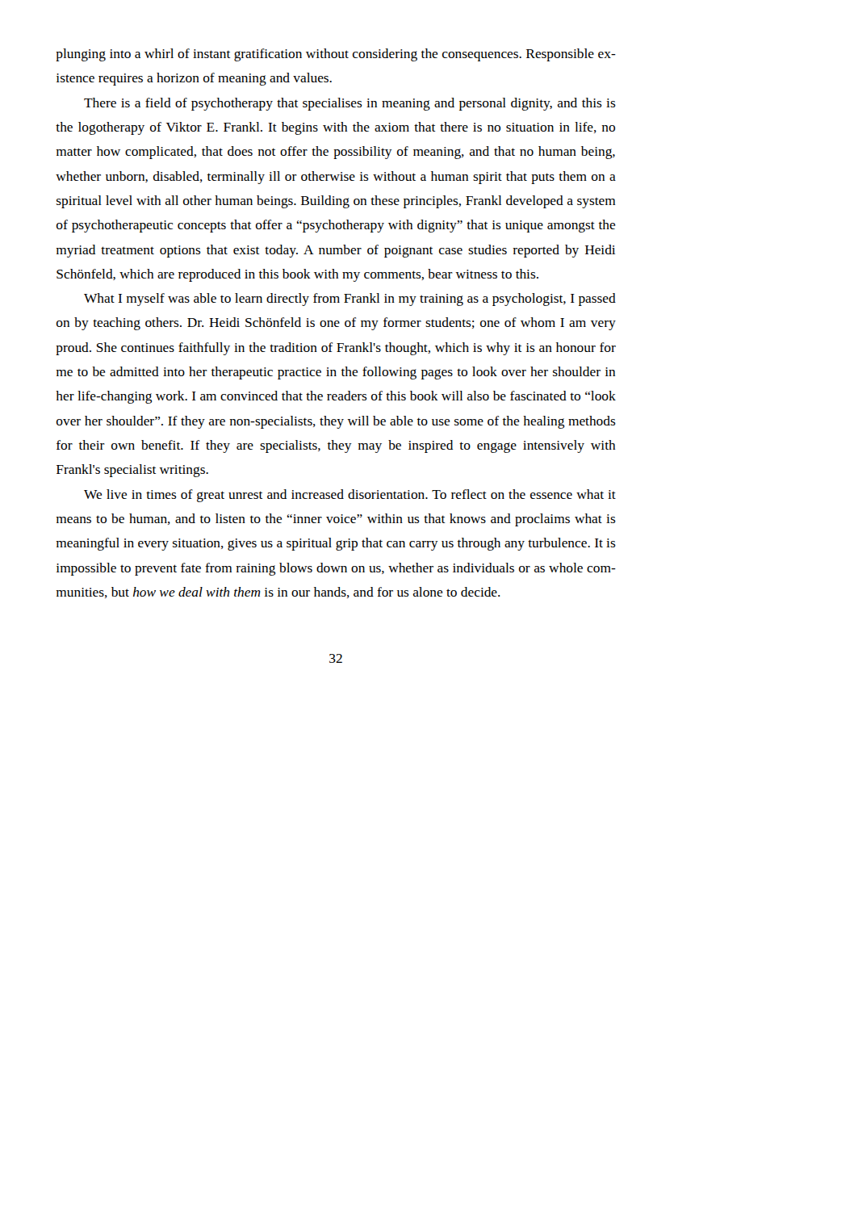plunging into a whirl of instant gratification without considering the consequences. Responsible existence requires a horizon of meaning and values.
There is a field of psychotherapy that specialises in meaning and personal dignity, and this is the logotherapy of Viktor E. Frankl. It begins with the axiom that there is no situation in life, no matter how complicated, that does not offer the possibility of meaning, and that no human being, whether unborn, disabled, terminally ill or otherwise is without a human spirit that puts them on a spiritual level with all other human beings. Building on these principles, Frankl developed a system of psychotherapeutic concepts that offer a “psychotherapy with dignity” that is unique amongst the myriad treatment options that exist today. A number of poignant case studies reported by Heidi Schönfeld, which are reproduced in this book with my comments, bear witness to this.
What I myself was able to learn directly from Frankl in my training as a psychologist, I passed on by teaching others. Dr. Heidi Schönfeld is one of my former students; one of whom I am very proud. She continues faithfully in the tradition of Frankl's thought, which is why it is an honour for me to be admitted into her therapeutic practice in the following pages to look over her shoulder in her life-changing work. I am convinced that the readers of this book will also be fascinated to “look over her shoulder”. If they are non-specialists, they will be able to use some of the healing methods for their own benefit. If they are specialists, they may be inspired to engage intensively with Frankl's specialist writings.
We live in times of great unrest and increased disorientation. To reflect on the essence what it means to be human, and to listen to the “inner voice” within us that knows and proclaims what is meaningful in every situation, gives us a spiritual grip that can carry us through any turbulence. It is impossible to prevent fate from raining blows down on us, whether as individuals or as whole communities, but how we deal with them is in our hands, and for us alone to decide.
32